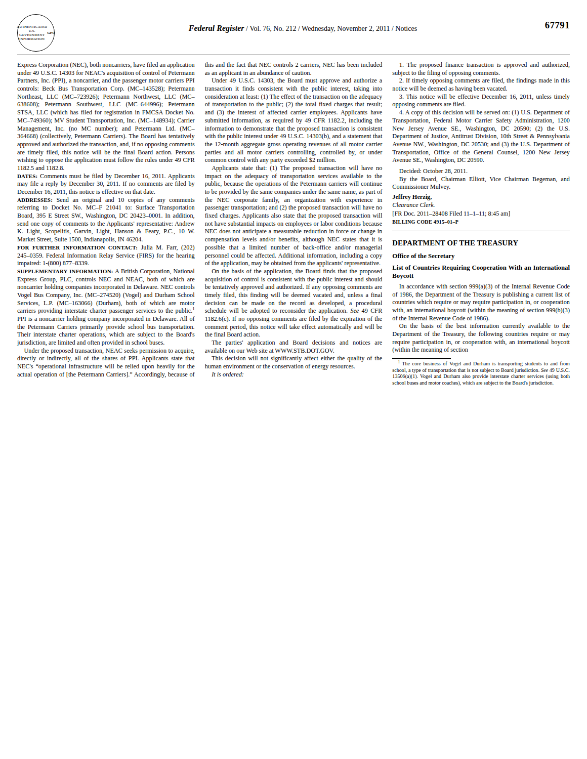AUTHENTICATED
U.S. GOVERNMENT
INFORMATION
GPO
Federal Register / Vol. 76, No. 212 / Wednesday, November 2, 2011 / Notices
67791
Express Corporation (NEC), both noncarriers, have filed an application under 49 U.S.C. 14303 for NEAC's acquisition of control of Petermann Partners, Inc. (PPI), a noncarrier, and the passenger motor carriers PPI controls: Beck Bus Transportation Corp. (MC–143528); Petermann Northeast, LLC (MC–723926); Petermann Northwest, LLC (MC–638608); Petermann Southwest, LLC (MC–644996); Petermann STSA, LLC (which has filed for registration in FMCSA Docket No. MC–749360); MV Student Transportation, Inc. (MC–148934); Carrier Management, Inc. (no MC number); and Petermann Ltd. (MC–364668) (collectively, Petermann Carriers). The Board has tentatively approved and authorized the transaction, and, if no opposing comments are timely filed, this notice will be the final Board action. Persons wishing to oppose the application must follow the rules under 49 CFR 1182.5 and 1182.8.
Dates: Comments must be filed by December 16, 2011. Applicants may file a reply by December 30, 2011. If no comments are filed by December 16, 2011, this notice is effective on that date.
Addresses: Send an original and 10 copies of any comments referring to Docket No. MC–F 21041 to: Surface Transportation Board, 395 E Street SW., Washington, DC 20423–0001. In addition, send one copy of comments to the Applicants' representative: Andrew K. Light, Scopelitis, Garvin, Light, Hanson & Feary, P.C., 10 W. Market Street, Suite 1500, Indianapolis, IN 46204.
For Further Information Contact: Julia M. Farr, (202) 245–0359. Federal Information Relay Service (FIRS) for the hearing impaired: 1-(800) 877–8339.
Supplementary Information: A British Corporation, National Express Group, PLC, controls NEC and NEAC, both of which are noncarrier holding companies incorporated in Delaware. NEC controls Vogel Bus Company, Inc. (MC–274520) (Vogel) and Durham School Services, L.P. (MC–163066) (Durham), both of which are motor carriers providing interstate charter passenger services to the public.1 PPI is a noncarrier holding company incorporated in Delaware. All of the Petermann Carriers primarily provide school bus transportation. Their interstate charter operations, which are subject to the Board's jurisdiction, are limited and often provided in school buses.
Under the proposed transaction, NEAC seeks permission to acquire, directly or indirectly, all of the shares of PPI. Applicants state that NEC's “operational infrastructure will be relied upon heavily for the actual operation of [the Petermann Carriers].” Accordingly, because of this and the fact that NEC controls 2 carriers, NEC has been included as an applicant in an abundance of caution.
Under 49 U.S.C. 14303, the Board must approve and authorize a transaction it finds consistent with the public interest, taking into consideration at least: (1) The effect of the transaction on the adequacy of transportation to the public; (2) the total fixed charges that result; and (3) the interest of affected carrier employees. Applicants have submitted information, as required by 49 CFR 1182.2, including the information to demonstrate that the proposed transaction is consistent with the public interest under 49 U.S.C. 14303(b), and a statement that the 12-month aggregate gross operating revenues of all motor carrier parties and all motor carriers controlling, controlled by, or under common control with any party exceeded $2 million.
Applicants state that: (1) The proposed transaction will have no impact on the adequacy of transportation services available to the public, because the operations of the Petermann carriers will continue to be provided by the same companies under the same name, as part of the NEC corporate family, an organization with experience in passenger transportation; and (2) the proposed transaction will have no fixed charges. Applicants also state that the proposed transaction will not have substantial impacts on employees or labor conditions because NEC does not anticipate a measurable reduction in force or change in compensation levels and/or benefits, although NEC states that it is possible that a limited number of back-office and/or managerial personnel could be affected. Additional information, including a copy of the application, may be obtained from the applicants' representative.
On the basis of the application, the Board finds that the proposed acquisition of control is consistent with the public interest and should be tentatively approved and authorized. If any opposing comments are timely filed, this finding will be deemed vacated and, unless a final decision can be made on the record as developed, a procedural schedule will be adopted to reconsider the application. See 49 CFR 1182.6(c). If no opposing comments are filed by the expiration of the comment period, this notice will take effect automatically and will be the final Board action.
The parties' application and Board decisions and notices are available on our Web site at WWW.STB.DOT.GOV.
This decision will not significantly affect either the quality of the human environment or the conservation of energy resources.
It is ordered:
1. The proposed finance transaction is approved and authorized, subject to the filing of opposing comments.
2. If timely opposing comments are filed, the findings made in this notice will be deemed as having been vacated.
3. This notice will be effective December 16, 2011, unless timely opposing comments are filed.
4. A copy of this decision will be served on: (1) U.S. Department of Transportation, Federal Motor Carrier Safety Administration, 1200 New Jersey Avenue SE., Washington, DC 20590; (2) the U.S. Department of Justice, Antitrust Division, 10th Street & Pennsylvania Avenue NW., Washington, DC 20530; and (3) the U.S. Department of Transportation, Office of the General Counsel, 1200 New Jersey Avenue SE., Washington, DC 20590.
Decided: October 28, 2011.
By the Board, Chairman Elliott, Vice Chairman Begeman, and Commissioner Mulvey.
Jeffrey Herzig,
Clearance Clerk.
[FR Doc. 2011–28408 Filed 11–1–11; 8:45 am]
BILLING CODE 4915–01–P
DEPARTMENT OF THE TREASURY
Office of the Secretary
List of Countries Requiring Cooperation With an International Boycott
In accordance with section 999(a)(3) of the Internal Revenue Code of 1986, the Department of the Treasury is publishing a current list of countries which require or may require participation in, or cooperation with, an international boycott (within the meaning of section 999(b)(3) of the Internal Revenue Code of 1986).
On the basis of the best information currently available to the Department of the Treasury, the following countries require or may require participation in, or cooperation with, an international boycott (within the meaning of section
1 The core business of Vogel and Durham is transporting students to and from school, a type of transportation that is not subject to Board jurisdiction. See 49 U.S.C. 13506(a)(1). Vogel and Durham also provide interstate charter services (using both school buses and motor coaches), which are subject to the Board's jurisdiction.